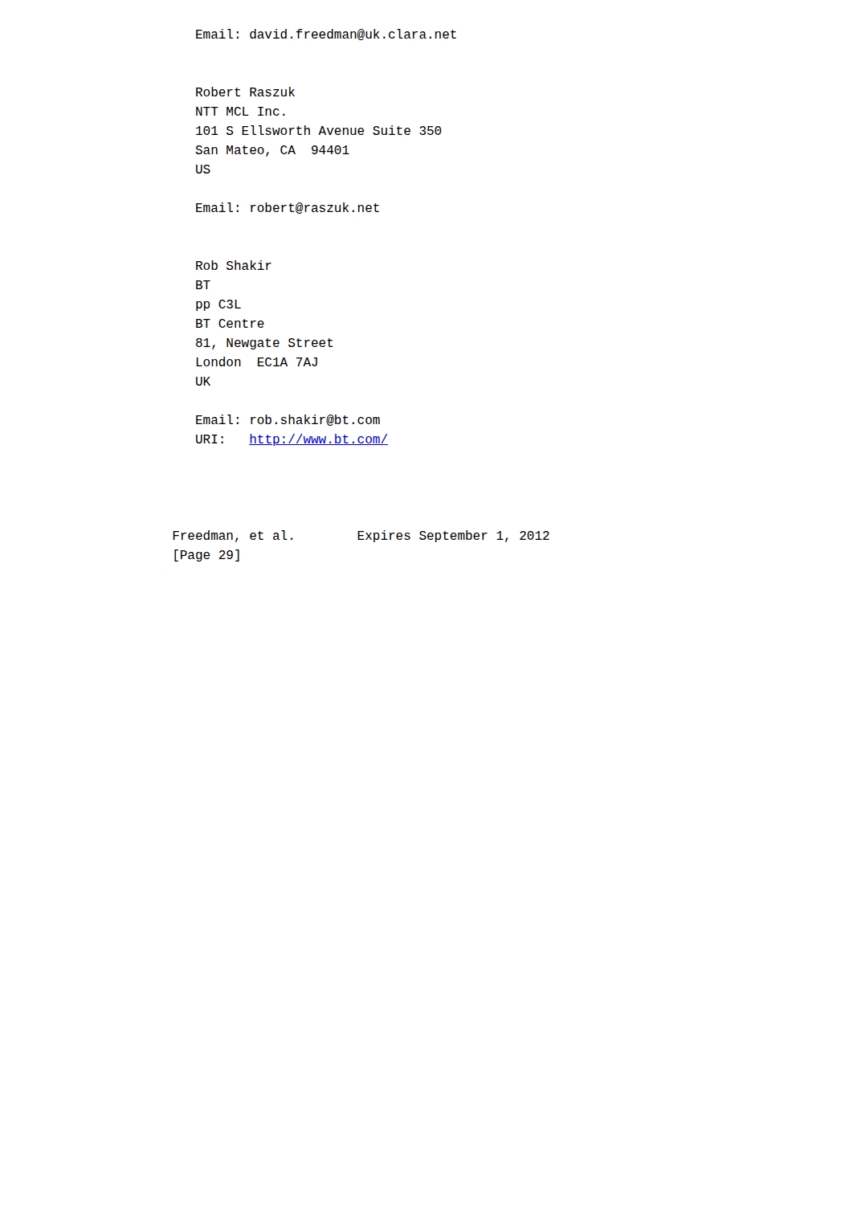Email: david.freedman@uk.clara.net


   Robert Raszuk
   NTT MCL Inc.
   101 S Ellsworth Avenue Suite 350
   San Mateo, CA  94401
   US

   Email: robert@raszuk.net


   Rob Shakir
   BT
   pp C3L
   BT Centre
   81, Newgate Street
   London  EC1A 7AJ
   UK

   Email: rob.shakir@bt.com
   URI:   http://www.bt.com/
Freedman, et al.        Expires September 1, 2012              [Page 29]